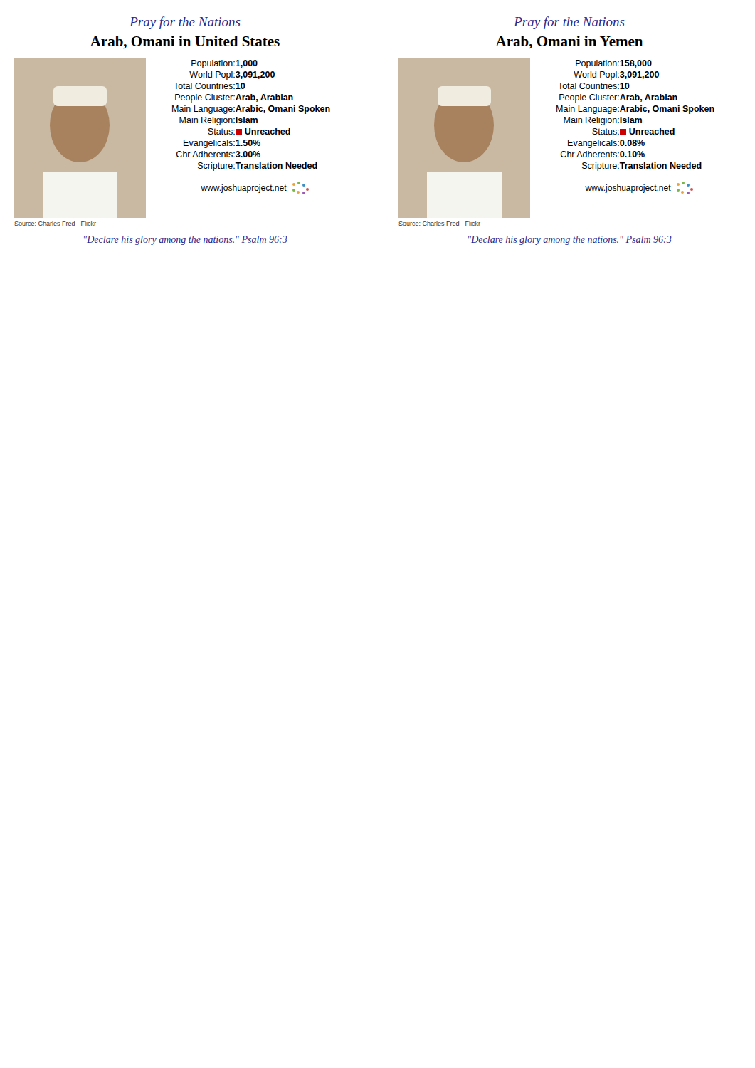Pray for the Nations
Arab, Omani in United States
Source: Charles Fred - Flickr
| Population: | 1,000 |
| World Popl: | 3,091,200 |
| Total Countries: | 10 |
| People Cluster: | Arab, Arabian |
| Main Language: | Arabic, Omani Spoken |
| Main Religion: | Islam |
| Status: | Unreached |
| Evangelicals: | 1.50% |
| Chr Adherents: | 3.00% |
| Scripture: | Translation Needed |
www.joshuaproject.net
"Declare his glory among the nations." Psalm 96:3
Pray for the Nations
Arab, Omani in Yemen
Source: Charles Fred - Flickr
| Population: | 158,000 |
| World Popl: | 3,091,200 |
| Total Countries: | 10 |
| People Cluster: | Arab, Arabian |
| Main Language: | Arabic, Omani Spoken |
| Main Religion: | Islam |
| Status: | Unreached |
| Evangelicals: | 0.08% |
| Chr Adherents: | 0.10% |
| Scripture: | Translation Needed |
www.joshuaproject.net
"Declare his glory among the nations." Psalm 96:3